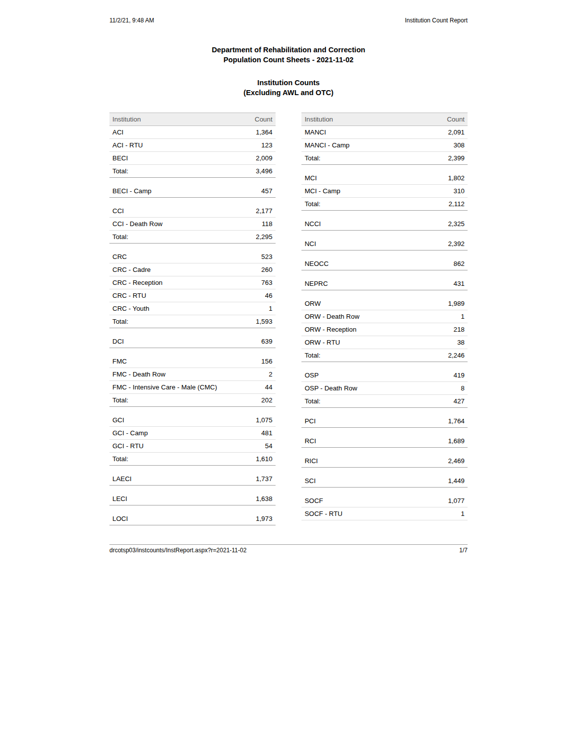11/2/21, 9:48 AM
Institution Count Report
Department of Rehabilitation and Correction
Population Count Sheets - 2021-11-02
Institution Counts
(Excluding AWL and OTC)
| Institution | Count |
| --- | --- |
| ACI | 1,364 |
| ACI - RTU | 123 |
| BECI | 2,009 |
| Total: | 3,496 |
| BECI - Camp | 457 |
| CCI | 2,177 |
| CCI - Death Row | 118 |
| Total: | 2,295 |
| CRC | 523 |
| CRC - Cadre | 260 |
| CRC - Reception | 763 |
| CRC - RTU | 46 |
| CRC - Youth | 1 |
| Total: | 1,593 |
| DCI | 639 |
| FMC | 156 |
| FMC - Death Row | 2 |
| FMC - Intensive Care - Male (CMC) | 44 |
| Total: | 202 |
| GCI | 1,075 |
| GCI - Camp | 481 |
| GCI - RTU | 54 |
| Total: | 1,610 |
| LAECI | 1,737 |
| LECI | 1,638 |
| LOCI | 1,973 |
| Institution | Count |
| --- | --- |
| MANCI | 2,091 |
| MANCI - Camp | 308 |
| Total: | 2,399 |
| MCI | 1,802 |
| MCI - Camp | 310 |
| Total: | 2,112 |
| NCCI | 2,325 |
| NCI | 2,392 |
| NEOCC | 862 |
| NEPRC | 431 |
| ORW | 1,989 |
| ORW - Death Row | 1 |
| ORW - Reception | 218 |
| ORW - RTU | 38 |
| Total: | 2,246 |
| OSP | 419 |
| OSP - Death Row | 8 |
| Total: | 427 |
| PCI | 1,764 |
| RCI | 1,689 |
| RICI | 2,469 |
| SCI | 1,449 |
| SOCF | 1,077 |
| SOCF - RTU | 1 |
drcotsp03/instcounts/InstReport.aspx?r=2021-11-02
1/7